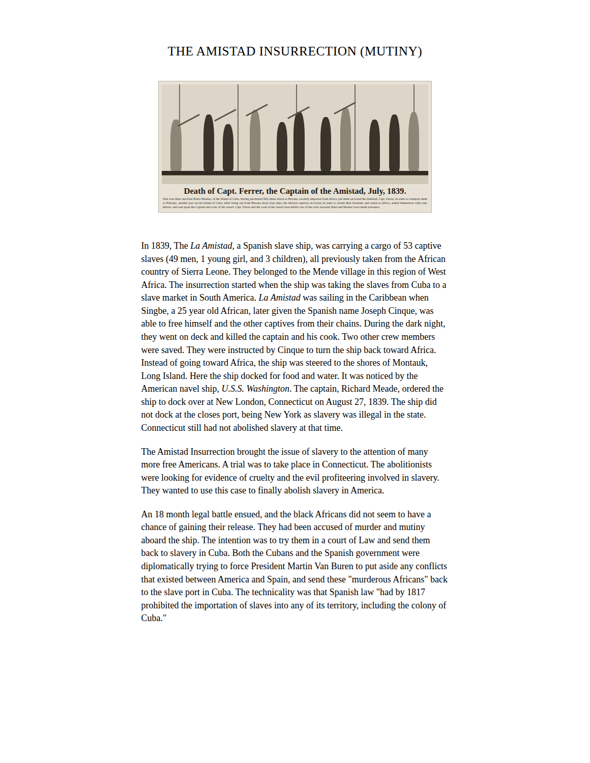THE AMISTAD INSURRECTION (MUTINY)
Death of Capt. Ferrer, the Captain of the Amistad, July, 1839.
Don Jose Ruiz and Don Pedro Montez, of the Island of Cuba, having purchased fifty-three slaves at Havana, recently imported from Africa, put them on board the Amistad, Capt. Ferrer, in order to transport them to Principe, another port on the Island of Cuba. After being out from Havana about four days, the African captives on board, in order to obtain their freedom, and return to Africa, armed themselves with cane knives, and rose upon the Captain and crew of the vessel. Capt. Ferrer and the cook of the vessel were killed; two of the crew escaped; Ruiz and Montez were made prisoners.
In 1839, The La Amistad, a Spanish slave ship, was carrying a cargo of 53 captive slaves (49 men, 1 young girl, and 3 children), all previously taken from the African country of Sierra Leone. They belonged to the Mende village in this region of West Africa. The insurrection started when the ship was taking the slaves from Cuba to a slave market in South America. La Amistad was sailing in the Caribbean when Singbe, a 25 year old African, later given the Spanish name Joseph Cinque, was able to free himself and the other captives from their chains. During the dark night, they went on deck and killed the captain and his cook. Two other crew members were saved. They were instructed by Cinque to turn the ship back toward Africa. Instead of going toward Africa, the ship was steered to the shores of Montauk, Long Island. Here the ship docked for food and water. It was noticed by the American navel ship, U.S.S. Washington. The captain, Richard Meade, ordered the ship to dock over at New London, Connecticut on August 27, 1839. The ship did not dock at the closes port, being New York as slavery was illegal in the state. Connecticut still had not abolished slavery at that time.
The Amistad Insurrection brought the issue of slavery to the attention of many more free Americans. A trial was to take place in Connecticut. The abolitionists were looking for evidence of cruelty and the evil profiteering involved in slavery. They wanted to use this case to finally abolish slavery in America.
An 18 month legal battle ensued, and the black Africans did not seem to have a chance of gaining their release. They had been accused of murder and mutiny aboard the ship. The intention was to try them in a court of Law and send them back to slavery in Cuba. Both the Cubans and the Spanish government were diplomatically trying to force President Martin Van Buren to put aside any conflicts that existed between America and Spain, and send these "murderous Africans" back to the slave port in Cuba. The technicality was that Spanish law "had by 1817 prohibited the importation of slaves into any of its territory, including the colony of Cuba."